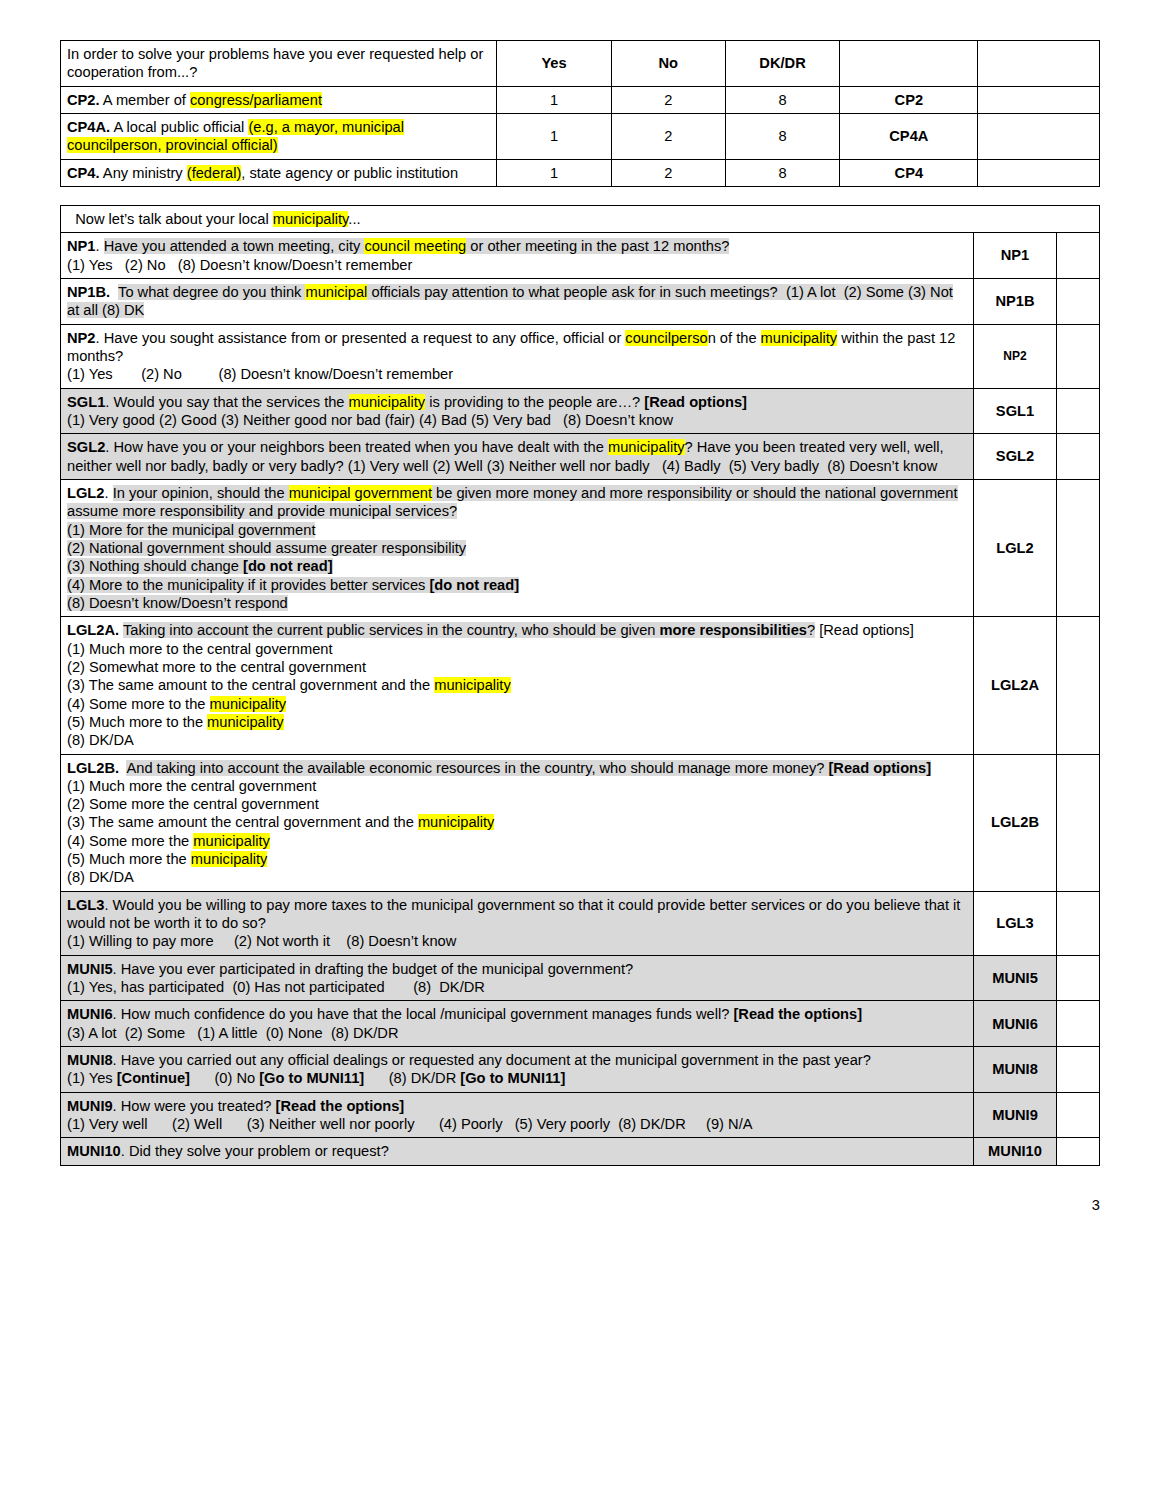| In order to solve your problems have you ever requested help or cooperation from...? | Yes | No | DK/DR | | |
| CP2. A member of congress/parliament | 1 | 2 | 8 | CP2 | |
| CP4A. A local public official (e.g, a mayor, municipal councilperson, provincial official) | 1 | 2 | 8 | CP4A | |
| CP4. Any ministry (federal) , state agency or public institution | 1 | 2 | 8 | CP4 | |
| Now let’s talk about your local municipality ... |
| NP1 . Have you attended a town meeting, city council meeting or other meeting in the past 12 months? (1) Yes (2) No (8) Doesn’t know/Doesn’t remember | NP1 | |
| NP1B. To what degree do you think municipal officials pay attention to what people ask for in such meetings? (1) A lot (2) Some (3) Not at all (8) DK | NP1B | |
| NP2 . Have you sought assistance from or presented a request to any office, official or councilperso n of the municipality within the past 12 months? (1) Yes (2) No (8) Doesn’t know/Doesn’t remember | NP2 | |
| SGL1 . Would you say that the services the municipality is providing to the people are…? [Read options] (1) Very good (2) Good (3) Neither good nor bad (fair) (4) Bad (5) Very bad (8) Doesn’t know | SGL1 | |
| SGL2 . How have you or your neighbors been treated when you have dealt with the municipality ? Have you been treated very well, well, neither well nor badly, badly or very badly? (1) Very well (2) Well (3) Neither well nor badly (4) Badly (5) Very badly (8) Doesn’t know | SGL2 | |
| LGL2 . In your opinion, should the municipal government be given more money and more responsibility or should the national government assume more responsibility and provide municipal services? (1) More for the municipal government (2) National government should assume greater responsibility (3) Nothing should change [do not read] (4) More to the municipality if it provides better services [do not read] (8) Doesn’t know/Doesn’t respond | LGL2 | |
| LGL2A. Taking into account the current public services in the country, who should be given more responsibilities ? [Read options] (1) Much more to the central government (2) Somewhat more to the central government (3) The same amount to the central government and the municipality (4) Some more to the municipality (5) Much more to the municipality (8) DK/DA | LGL2A | |
| LGL2B. And taking into account the available economic resources in the country, who should manage more money? [Read options] (1) Much more the central government (2) Some more the central government (3) The same amount the central government and the municipality (4) Some more the municipality (5) Much more the municipality (8) DK/DA | LGL2B | |
| LGL3 . Would you be willing to pay more taxes to the municipal government so that it could provide better services or do you believe that it would not be worth it to do so? (1) Willing to pay more (2) Not worth it (8) Doesn’t know | LGL3 | |
| MUNI5 . Have you ever participated in drafting the budget of the municipal government? (1) Yes, has participated (0) Has not participated (8) DK/DR | MUNI5 | |
| MUNI6 . How much confidence do you have that the local /municipal government manages funds well? [Read the options] (3) A lot (2) Some (1) A little (0) None (8) DK/DR | MUNI6 | |
| MUNI8 . Have you carried out any official dealings or requested any document at the municipal government in the past year? (1) Yes [Continue] (0) No [Go to MUNI11] (8) DK/DR [Go to MUNI11] | MUNI8 | |
| MUNI9 . How were you treated? [Read the options] (1) Very well (2) Well (3) Neither well nor poorly (4) Poorly (5) Very poorly (8) DK/DR (9) N/A | MUNI9 | |
| MUNI10 . Did they solve your problem or request? | MUNI10 | |
3